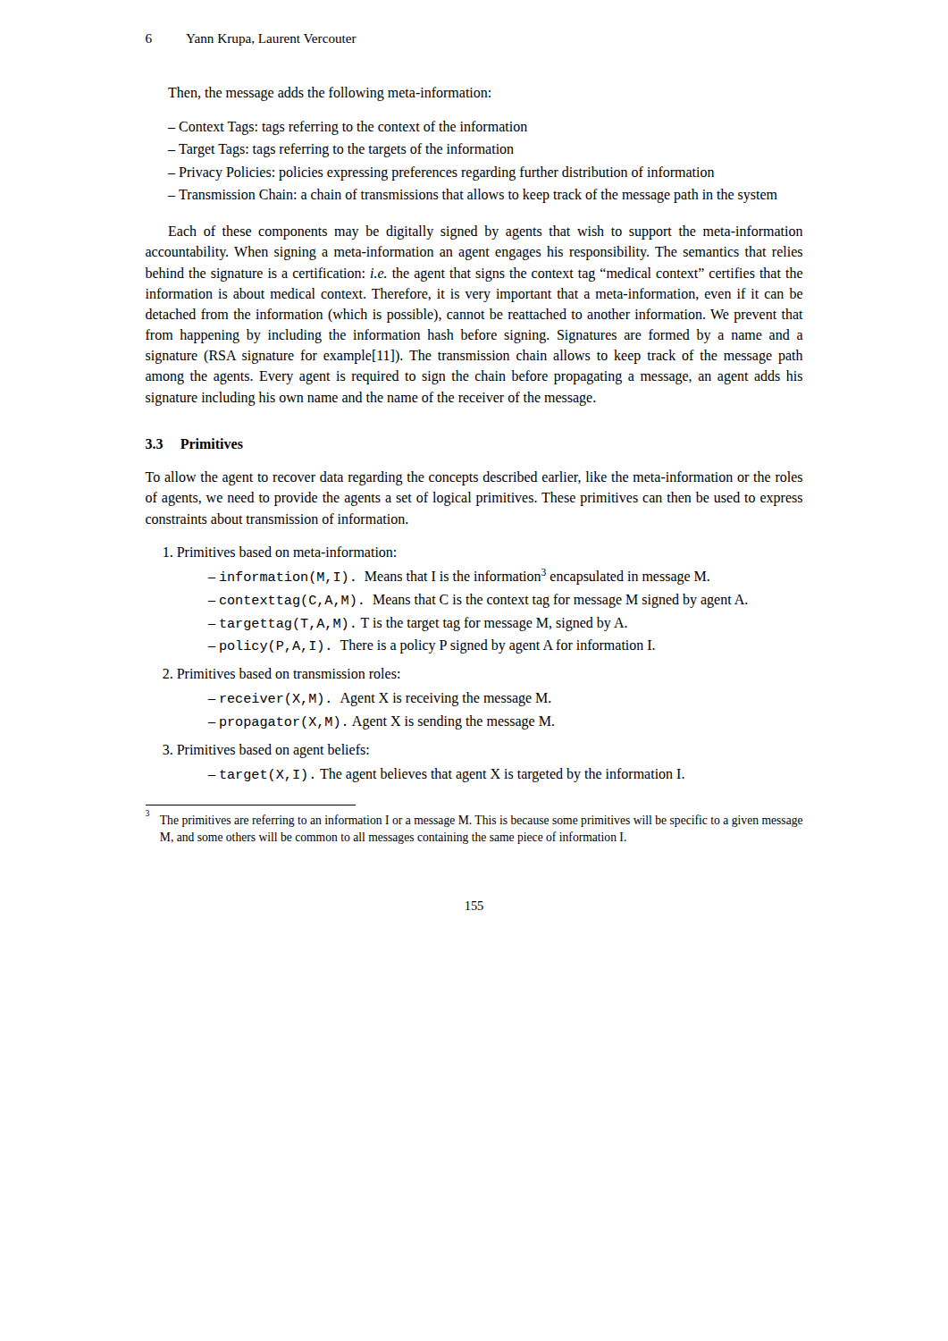6 Yann Krupa, Laurent Vercouter
Then, the message adds the following meta-information:
Context Tags: tags referring to the context of the information
Target Tags: tags referring to the targets of the information
Privacy Policies: policies expressing preferences regarding further distribution of information
Transmission Chain: a chain of transmissions that allows to keep track of the message path in the system
Each of these components may be digitally signed by agents that wish to support the meta-information accountability. When signing a meta-information an agent engages his responsibility. The semantics that relies behind the signature is a certification: i.e. the agent that signs the context tag “medical context” certifies that the information is about medical context. Therefore, it is very important that a meta-information, even if it can be detached from the information (which is possible), cannot be reattached to another information. We prevent that from happening by including the information hash before signing. Signatures are formed by a name and a signature (RSA signature for example[11]). The transmission chain allows to keep track of the message path among the agents. Every agent is required to sign the chain before propagating a message, an agent adds his signature including his own name and the name of the receiver of the message.
3.3 Primitives
To allow the agent to recover data regarding the concepts described earlier, like the meta-information or the roles of agents, we need to provide the agents a set of logical primitives. These primitives can then be used to express constraints about transmission of information.
Primitives based on meta-information:
information(M,I). Means that I is the information3 encapsulated in message M.
contexttag(C,A,M). Means that C is the context tag for message M signed by agent A.
targettag(T,A,M). T is the target tag for message M, signed by A.
policy(P,A,I). There is a policy P signed by agent A for information I.
Primitives based on transmission roles:
receiver(X,M). Agent X is receiving the message M.
propagator(X,M). Agent X is sending the message M.
Primitives based on agent beliefs:
target(X,I). The agent believes that agent X is targeted by the information I.
3 The primitives are referring to an information I or a message M. This is because some primitives will be specific to a given message M, and some others will be common to all messages containing the same piece of information I.
155